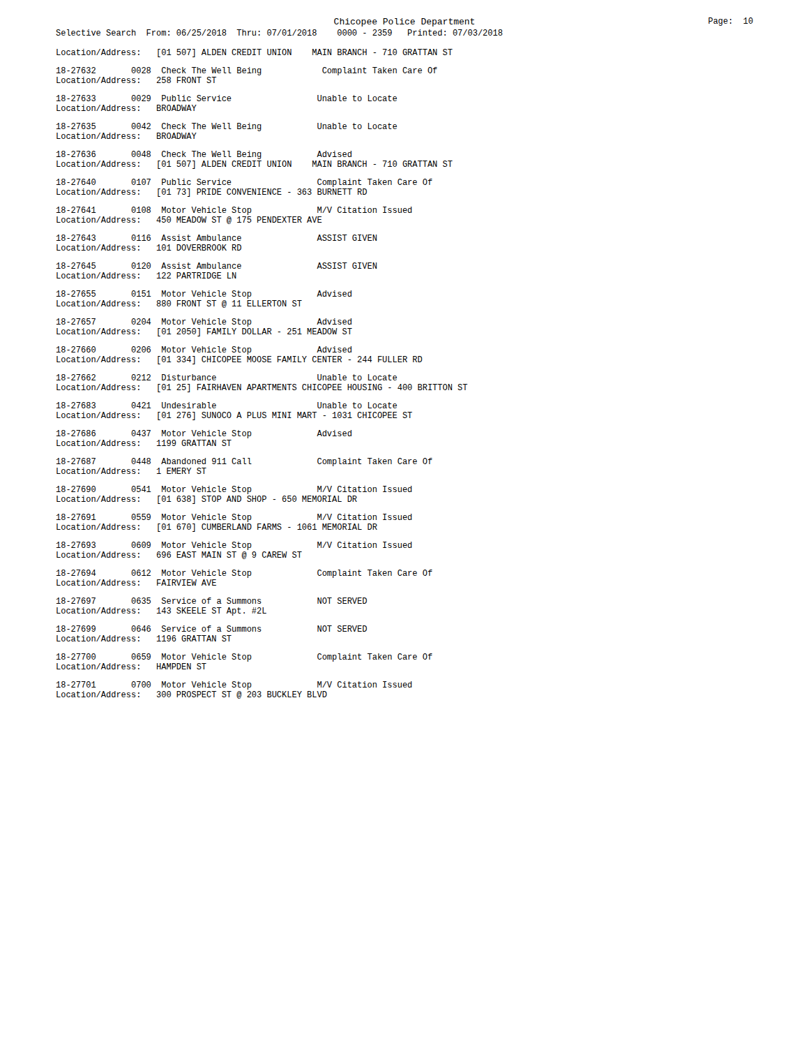Page: 10
Chicopee Police Department
Selective Search From: 06/25/2018 Thru: 07/01/2018 0000 - 2359 Printed: 07/03/2018
Location/Address: [01 507] ALDEN CREDIT UNION MAIN BRANCH - 710 GRATTAN ST
18-27632 0028 Check The Well Being Complaint Taken Care Of
Location/Address: 258 FRONT ST
18-27633 0029 Public Service Unable to Locate
Location/Address: BROADWAY
18-27635 0042 Check The Well Being Unable to Locate
Location/Address: BROADWAY
18-27636 0048 Check The Well Being Advised
Location/Address: [01 507] ALDEN CREDIT UNION MAIN BRANCH - 710 GRATTAN ST
18-27640 0107 Public Service Complaint Taken Care Of
Location/Address: [01 73] PRIDE CONVENIENCE - 363 BURNETT RD
18-27641 0108 Motor Vehicle Stop M/V Citation Issued
Location/Address: 450 MEADOW ST @ 175 PENDEXTER AVE
18-27643 0116 Assist Ambulance ASSIST GIVEN
Location/Address: 101 DOVERBROOK RD
18-27645 0120 Assist Ambulance ASSIST GIVEN
Location/Address: 122 PARTRIDGE LN
18-27655 0151 Motor Vehicle Stop Advised
Location/Address: 880 FRONT ST @ 11 ELLERTON ST
18-27657 0204 Motor Vehicle Stop Advised
Location/Address: [01 2050] FAMILY DOLLAR - 251 MEADOW ST
18-27660 0206 Motor Vehicle Stop Advised
Location/Address: [01 334] CHICOPEE MOOSE FAMILY CENTER - 244 FULLER RD
18-27662 0212 Disturbance Unable to Locate
Location/Address: [01 25] FAIRHAVEN APARTMENTS CHICOPEE HOUSING - 400 BRITTON ST
18-27683 0421 Undesirable Unable to Locate
Location/Address: [01 276] SUNOCO A PLUS MINI MART - 1031 CHICOPEE ST
18-27686 0437 Motor Vehicle Stop Advised
Location/Address: 1199 GRATTAN ST
18-27687 0448 Abandoned 911 Call Complaint Taken Care Of
Location/Address: 1 EMERY ST
18-27690 0541 Motor Vehicle Stop M/V Citation Issued
Location/Address: [01 638] STOP AND SHOP - 650 MEMORIAL DR
18-27691 0559 Motor Vehicle Stop M/V Citation Issued
Location/Address: [01 670] CUMBERLAND FARMS - 1061 MEMORIAL DR
18-27693 0609 Motor Vehicle Stop M/V Citation Issued
Location/Address: 696 EAST MAIN ST @ 9 CAREW ST
18-27694 0612 Motor Vehicle Stop Complaint Taken Care Of
Location/Address: FAIRVIEW AVE
18-27697 0635 Service of a Summons NOT SERVED
Location/Address: 143 SKEELE ST Apt. #2L
18-27699 0646 Service of a Summons NOT SERVED
Location/Address: 1196 GRATTAN ST
18-27700 0659 Motor Vehicle Stop Complaint Taken Care Of
Location/Address: HAMPDEN ST
18-27701 0700 Motor Vehicle Stop M/V Citation Issued
Location/Address: 300 PROSPECT ST @ 203 BUCKLEY BLVD